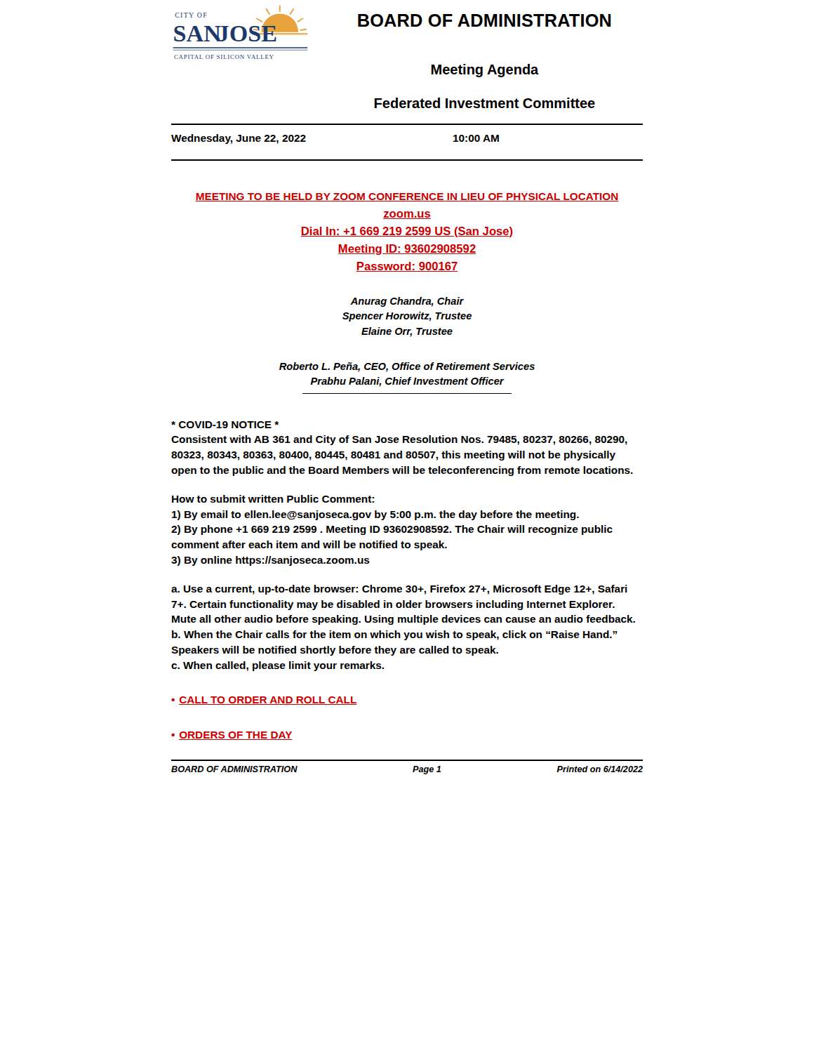CITY OF SAN JOSE CAPITAL OF SILICON VALLEY
BOARD OF ADMINISTRATION
Meeting Agenda
Federated Investment Committee
Wednesday, June 22, 2022
10:00 AM
MEETING TO BE HELD BY ZOOM CONFERENCE IN LIEU OF PHYSICAL LOCATION
zoom.us
Dial In: +1 669 219 2599 US (San Jose)
Meeting ID: 93602908592
Password: 900167
Anurag Chandra, Chair
Spencer Horowitz, Trustee
Elaine Orr, Trustee
Roberto L. Peña, CEO, Office of Retirement Services
Prabhu Palani, Chief Investment Officer
* COVID-19 NOTICE *
Consistent with AB 361 and City of San Jose Resolution Nos. 79485, 80237, 80266, 80290, 80323, 80343, 80363, 80400, 80445, 80481 and 80507, this meeting will not be physically open to the public and the Board Members will be teleconferencing from remote locations.
How to submit written Public Comment:
1) By email to ellen.lee@sanjoseca.gov by 5:00 p.m. the day before the meeting.
2) By phone +1 669 219 2599 . Meeting ID 93602908592. The Chair will recognize public comment after each item and will be notified to speak.
3) By online https://sanjoseca.zoom.us
a. Use a current, up-to-date browser: Chrome 30+, Firefox 27+, Microsoft Edge 12+, Safari 7+. Certain functionality may be disabled in older browsers including Internet Explorer. Mute all other audio before speaking. Using multiple devices can cause an audio feedback.
b. When the Chair calls for the item on which you wish to speak, click on “Raise Hand.” Speakers will be notified shortly before they are called to speak.
c. When called, please limit your remarks.
•CALL TO ORDER AND ROLL CALL
•ORDERS OF THE DAY
BOARD OF ADMINISTRATION
Page 1
Printed on 6/14/2022